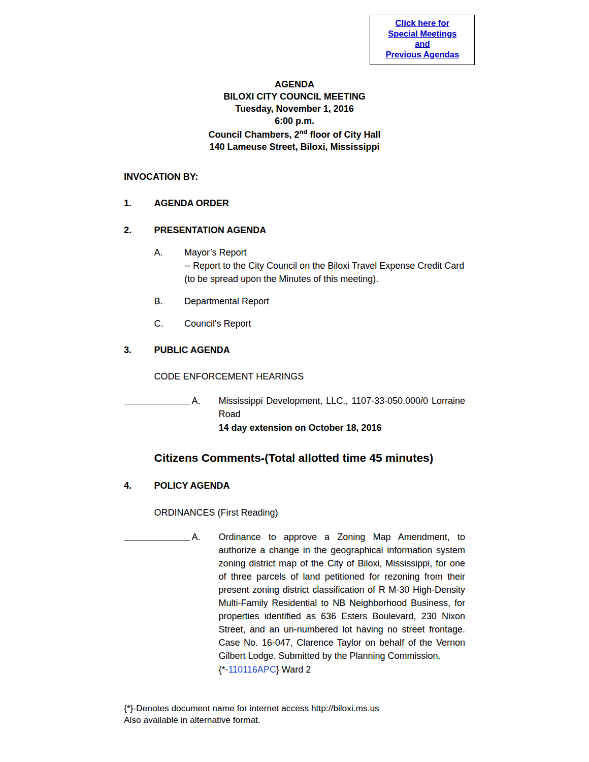Click here for
Special Meetings
and
Previous Agendas
AGENDA
BILOXI CITY COUNCIL MEETING
Tuesday, November 1, 2016
6:00 p.m.
Council Chambers, 2nd floor of City Hall
140 Lameuse Street, Biloxi, Mississippi
INVOCATION BY:
1. AGENDA ORDER
2. PRESENTATION AGENDA
A.
Mayor’s Report -- Report to the City Council on the Biloxi Travel Expense Credit Card (to be spread upon the Minutes of this meeting).
B.
Departmental Report
C.
Council's Report
3. PUBLIC AGENDA
CODE ENFORCEMENT HEARINGS
A.
Mississippi Development, LLC., 1107-33-050.000/0 Lorraine Road
14 day extension on October 18, 2016
Citizens Comments-(Total allotted time 45 minutes)
4. POLICY AGENDA
ORDINANCES (First Reading)
A.
Ordinance to approve a Zoning Map Amendment, to authorize a change in the geographical information system zoning district map of the City of Biloxi, Mississippi, for one of three parcels of land petitioned for rezoning from their present zoning district classification of R M-30 High-Density Multi-Family Residential to NB Neighborhood Business, for properties identified as 636 Esters Boulevard, 230 Nixon Street, and an un-numbered lot having no street frontage. Case No. 16-047, Clarence Taylor on behalf of the Vernon Gilbert Lodge. Submitted by the Planning Commission.
{*-110116APC} Ward 2
{*}-Denotes document name for internet access http://biloxi.ms.us
Also available in alternative format.